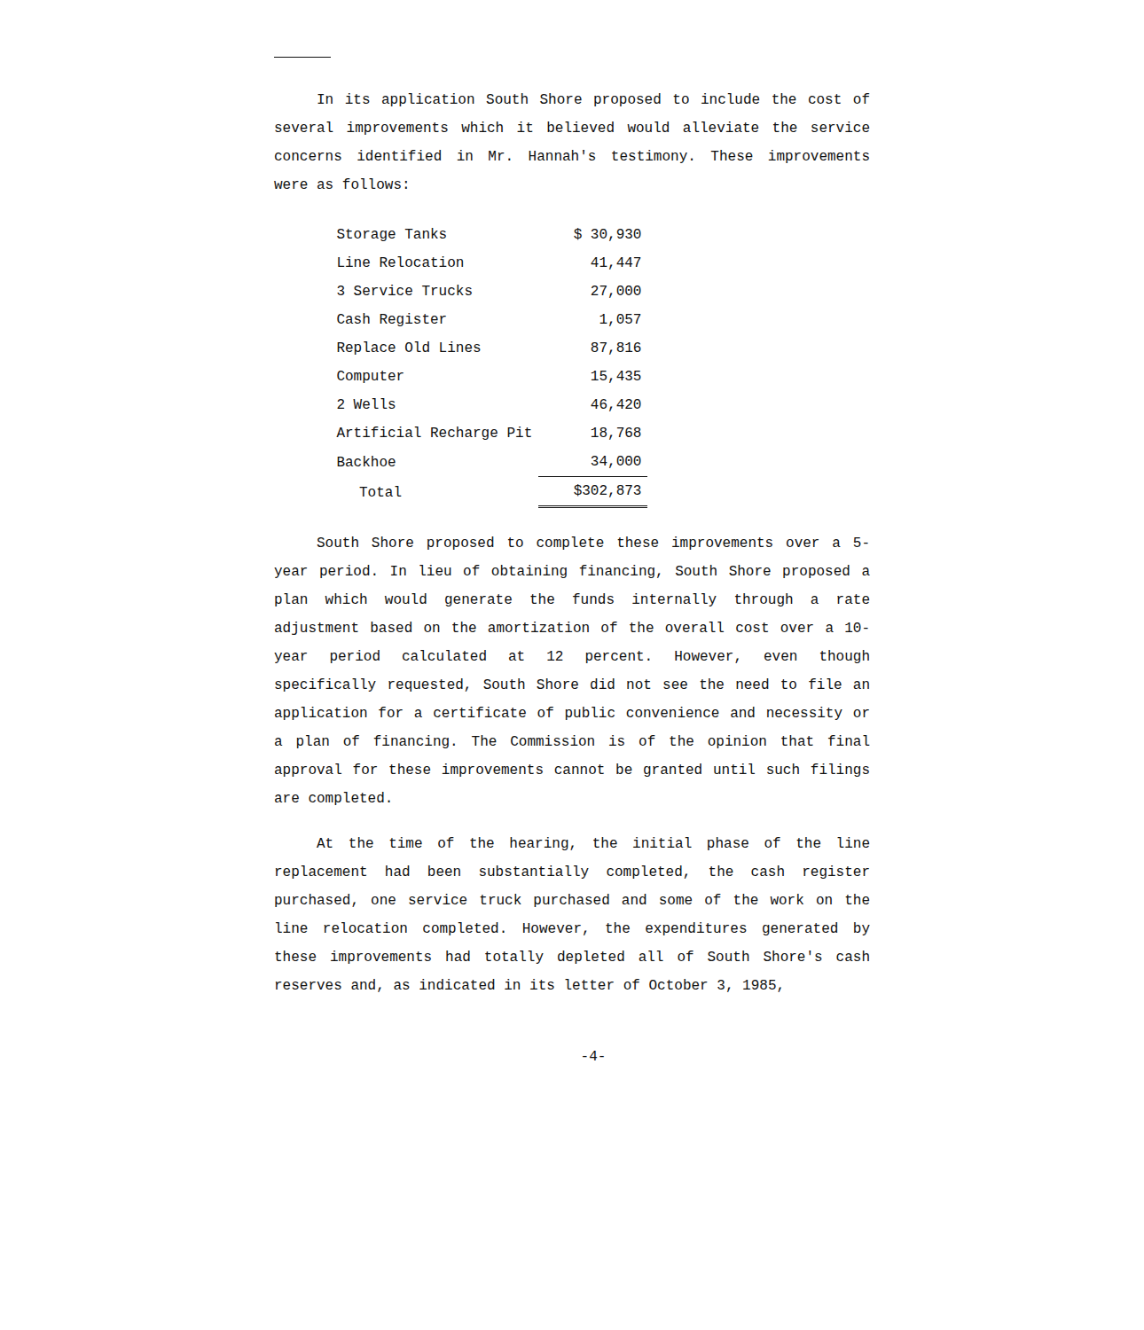In its application South Shore proposed to include the cost of several improvements which it believed would alleviate the service concerns identified in Mr. Hannah's testimony. These improvements were as follows:
| Storage Tanks | $ 30,930 |
| Line Relocation | 41,447 |
| 3 Service Trucks | 27,000 |
| Cash Register | 1,057 |
| Replace Old Lines | 87,816 |
| Computer | 15,435 |
| 2 Wells | 46,420 |
| Artificial Recharge Pit | 18,768 |
| Backhoe | 34,000 |
| Total | $302,873 |
South Shore proposed to complete these improvements over a 5-year period. In lieu of obtaining financing, South Shore proposed a plan which would generate the funds internally through a rate adjustment based on the amortization of the overall cost over a 10-year period calculated at 12 percent. However, even though specifically requested, South Shore did not see the need to file an application for a certificate of public convenience and necessity or a plan of financing. The Commission is of the opinion that final approval for these improvements cannot be granted until such filings are completed.
At the time of the hearing, the initial phase of the line replacement had been substantially completed, the cash register purchased, one service truck purchased and some of the work on the line relocation completed. However, the expenditures generated by these improvements had totally depleted all of South Shore's cash reserves and, as indicated in its letter of October 3, 1985,
-4-